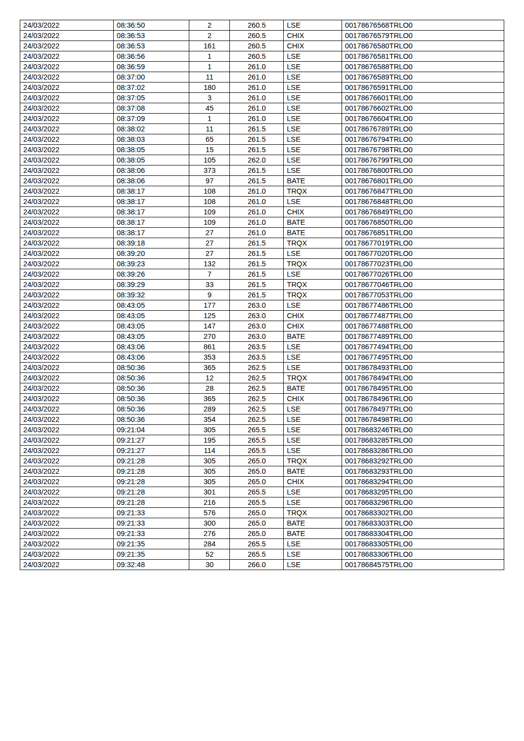| 24/03/2022 | 08:36:50 | 2 | 260.5 | LSE | 00178676568TRLO0 |
| 24/03/2022 | 08:36:53 | 2 | 260.5 | CHIX | 00178676579TRLO0 |
| 24/03/2022 | 08:36:53 | 161 | 260.5 | CHIX | 00178676580TRLO0 |
| 24/03/2022 | 08:36:56 | 1 | 260.5 | LSE | 00178676581TRLO0 |
| 24/03/2022 | 08:36:59 | 1 | 261.0 | LSE | 00178676588TRLO0 |
| 24/03/2022 | 08:37:00 | 11 | 261.0 | LSE | 00178676589TRLO0 |
| 24/03/2022 | 08:37:02 | 180 | 261.0 | LSE | 00178676591TRLO0 |
| 24/03/2022 | 08:37:05 | 3 | 261.0 | LSE | 00178676601TRLO0 |
| 24/03/2022 | 08:37:08 | 45 | 261.0 | LSE | 00178676602TRLO0 |
| 24/03/2022 | 08:37:09 | 1 | 261.0 | LSE | 00178676604TRLO0 |
| 24/03/2022 | 08:38:02 | 11 | 261.5 | LSE | 00178676789TRLO0 |
| 24/03/2022 | 08:38:03 | 65 | 261.5 | LSE | 00178676794TRLO0 |
| 24/03/2022 | 08:38:05 | 15 | 261.5 | LSE | 00178676798TRLO0 |
| 24/03/2022 | 08:38:05 | 105 | 262.0 | LSE | 00178676799TRLO0 |
| 24/03/2022 | 08:38:06 | 373 | 261.5 | LSE | 00178676800TRLO0 |
| 24/03/2022 | 08:38:06 | 97 | 261.5 | BATE | 00178676801TRLO0 |
| 24/03/2022 | 08:38:17 | 108 | 261.0 | TRQX | 00178676847TRLO0 |
| 24/03/2022 | 08:38:17 | 108 | 261.0 | LSE | 00178676848TRLO0 |
| 24/03/2022 | 08:38:17 | 109 | 261.0 | CHIX | 00178676849TRLO0 |
| 24/03/2022 | 08:38:17 | 109 | 261.0 | BATE | 00178676850TRLO0 |
| 24/03/2022 | 08:38:17 | 27 | 261.0 | BATE | 00178676851TRLO0 |
| 24/03/2022 | 08:39:18 | 27 | 261.5 | TRQX | 00178677019TRLO0 |
| 24/03/2022 | 08:39:20 | 27 | 261.5 | LSE | 00178677020TRLO0 |
| 24/03/2022 | 08:39:23 | 132 | 261.5 | TRQX | 00178677023TRLO0 |
| 24/03/2022 | 08:39:26 | 7 | 261.5 | LSE | 00178677026TRLO0 |
| 24/03/2022 | 08:39:29 | 33 | 261.5 | TRQX | 00178677046TRLO0 |
| 24/03/2022 | 08:39:32 | 9 | 261.5 | TRQX | 00178677053TRLO0 |
| 24/03/2022 | 08:43:05 | 177 | 263.0 | LSE | 00178677486TRLO0 |
| 24/03/2022 | 08:43:05 | 125 | 263.0 | CHIX | 00178677487TRLO0 |
| 24/03/2022 | 08:43:05 | 147 | 263.0 | CHIX | 00178677488TRLO0 |
| 24/03/2022 | 08:43:05 | 270 | 263.0 | BATE | 00178677489TRLO0 |
| 24/03/2022 | 08:43:06 | 861 | 263.5 | LSE | 00178677494TRLO0 |
| 24/03/2022 | 08:43:06 | 353 | 263.5 | LSE | 00178677495TRLO0 |
| 24/03/2022 | 08:50:36 | 365 | 262.5 | LSE | 00178678493TRLO0 |
| 24/03/2022 | 08:50:36 | 12 | 262.5 | TRQX | 00178678494TRLO0 |
| 24/03/2022 | 08:50:36 | 28 | 262.5 | BATE | 00178678495TRLO0 |
| 24/03/2022 | 08:50:36 | 365 | 262.5 | CHIX | 00178678496TRLO0 |
| 24/03/2022 | 08:50:36 | 289 | 262.5 | LSE | 00178678497TRLO0 |
| 24/03/2022 | 08:50:36 | 354 | 262.5 | LSE | 00178678498TRLO0 |
| 24/03/2022 | 09:21:04 | 305 | 265.5 | LSE | 00178683246TRLO0 |
| 24/03/2022 | 09:21:27 | 195 | 265.5 | LSE | 00178683285TRLO0 |
| 24/03/2022 | 09:21:27 | 114 | 265.5 | LSE | 00178683286TRLO0 |
| 24/03/2022 | 09:21:28 | 305 | 265.0 | TRQX | 00178683292TRLO0 |
| 24/03/2022 | 09:21:28 | 305 | 265.0 | BATE | 00178683293TRLO0 |
| 24/03/2022 | 09:21:28 | 305 | 265.0 | CHIX | 00178683294TRLO0 |
| 24/03/2022 | 09:21:28 | 301 | 265.5 | LSE | 00178683295TRLO0 |
| 24/03/2022 | 09:21:28 | 216 | 265.5 | LSE | 00178683296TRLO0 |
| 24/03/2022 | 09:21:33 | 576 | 265.0 | TRQX | 00178683302TRLO0 |
| 24/03/2022 | 09:21:33 | 300 | 265.0 | BATE | 00178683303TRLO0 |
| 24/03/2022 | 09:21:33 | 276 | 265.0 | BATE | 00178683304TRLO0 |
| 24/03/2022 | 09:21:35 | 284 | 265.5 | LSE | 00178683305TRLO0 |
| 24/03/2022 | 09:21:35 | 52 | 265.5 | LSE | 00178683306TRLO0 |
| 24/03/2022 | 09:32:48 | 30 | 266.0 | LSE | 00178684575TRLO0 |